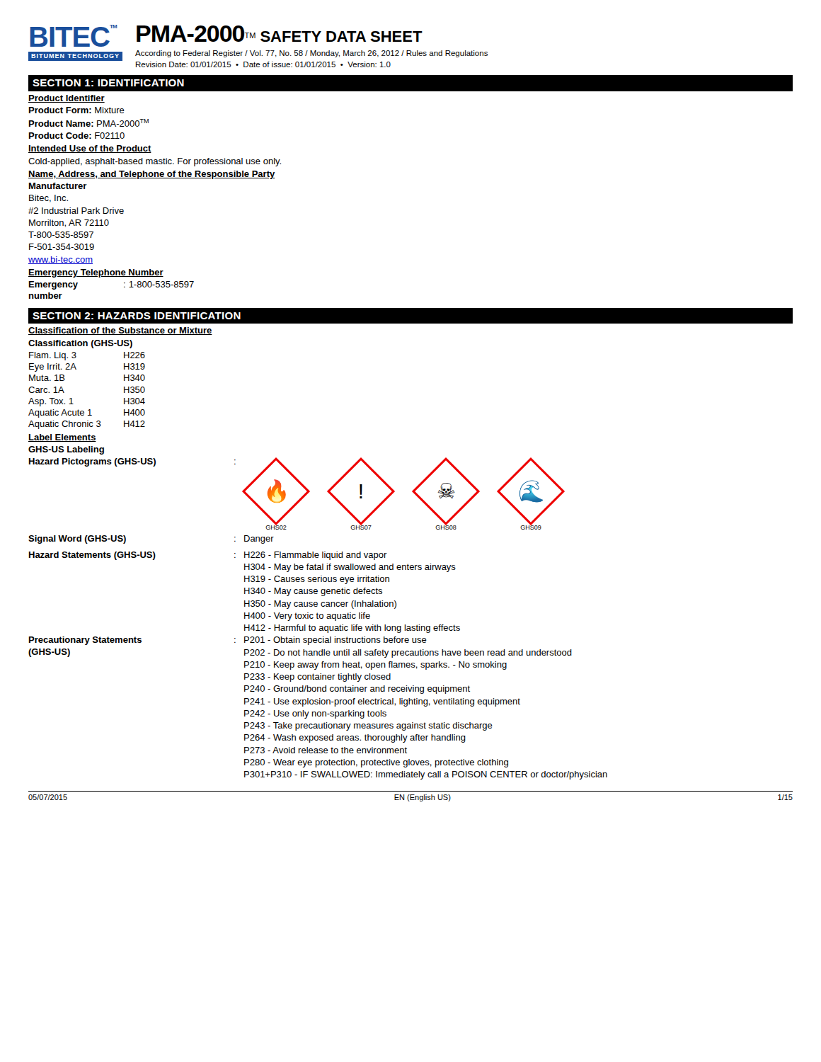BITEC TM
BITUMEN TECHNOLOGY
PMA-2000 TM SAFETY DATA SHEET
According to Federal Register / Vol. 77, No. 58 / Monday, March 26, 2012 / Rules and Regulations
Revision Date: 01/01/2015 • Date of issue: 01/01/2015 • Version: 1.0
SECTION 1: IDENTIFICATION
Product Identifier
Product Form: Mixture
Product Name: PMA-2000TM
Product Code: F02110
Intended Use of the Product
Cold-applied, asphalt-based mastic. For professional use only.
Name, Address, and Telephone of the Responsible Party
Manufacturer
Bitec, Inc.
#2 Industrial Park Drive
Morrilton, AR 72110
T-800-535-8597
F-501-354-3019
www.bi-tec.com
Emergency Telephone Number
| Emergency number | : | 1-800-535-8597 |
SECTION 2: HAZARDS IDENTIFICATION
Classification of the Substance or Mixture
Classification (GHS-US)
| Flam. Liq. 3 | H226 |
| Eye Irrit. 2A | H319 |
| Muta. 1B | H340 |
| Carc. 1A | H350 |
| Asp. Tox. 1 | H304 |
| Aquatic Acute 1 | H400 |
| Aquatic Chronic 3 | H412 |
Label Elements
GHS-US Labeling
Hazard Pictograms (GHS-US)
:
🔥
GHS02
!
GHS07
☠
GHS08
🌊
GHS09
Signal Word (GHS-US)
:
Danger
Hazard Statements (GHS-US)
:
H226 - Flammable liquid and vapor
H304 - May be fatal if swallowed and enters airways
H319 - Causes serious eye irritation
H340 - May cause genetic defects
H350 - May cause cancer (Inhalation)
H400 - Very toxic to aquatic life
H412 - Harmful to aquatic life with long lasting effects
Precautionary Statements
(GHS-US)
:
P201 - Obtain special instructions before use
P202 - Do not handle until all safety precautions have been read and understood
P210 - Keep away from heat, open flames, sparks. - No smoking
P233 - Keep container tightly closed
P240 - Ground/bond container and receiving equipment
P241 - Use explosion-proof electrical, lighting, ventilating equipment
P242 - Use only non-sparking tools
P243 - Take precautionary measures against static discharge
P264 - Wash exposed areas. thoroughly after handling
P273 - Avoid release to the environment
P280 - Wear eye protection, protective gloves, protective clothing
P301+P310 - IF SWALLOWED: Immediately call a POISON CENTER or doctor/physician
05/07/2015
EN (English US)
1/15